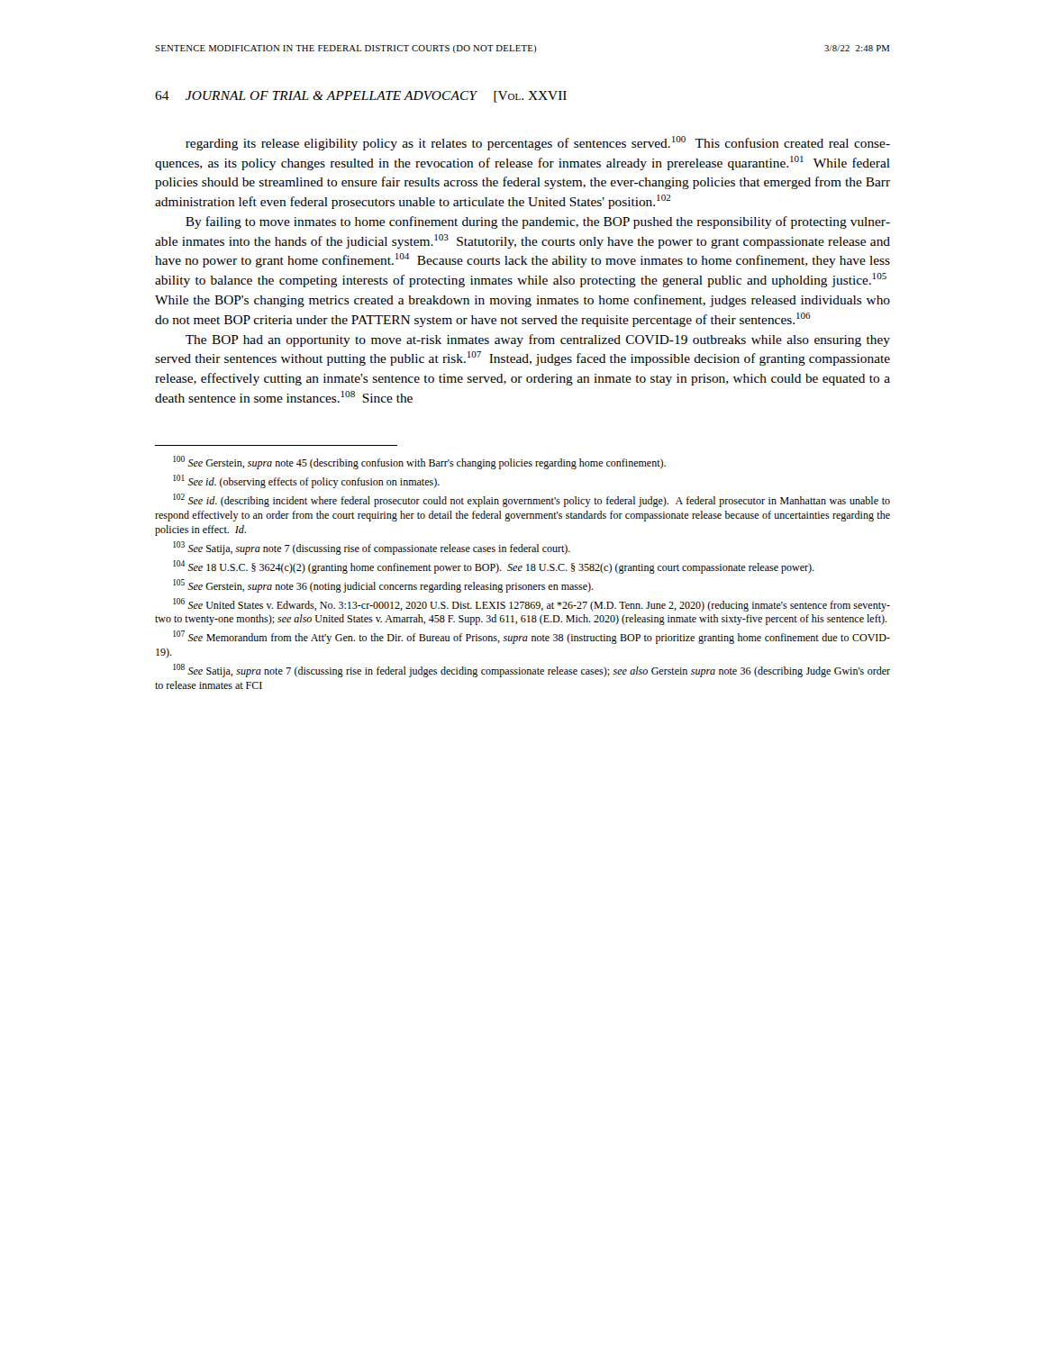Sentence Modification in the Federal District Courts (Do Not Delete) 3/8/22 2:48 PM
64 Journal of Trial & Appellate Advocacy [Vol. XXVII
regarding its release eligibility policy as it relates to percentages of sentences served.100 This confusion created real consequences, as its policy changes resulted in the revocation of release for inmates already in prerelease quarantine.101 While federal policies should be streamlined to ensure fair results across the federal system, the ever-changing policies that emerged from the Barr administration left even federal prosecutors unable to articulate the United States' position.102
By failing to move inmates to home confinement during the pandemic, the BOP pushed the responsibility of protecting vulnerable inmates into the hands of the judicial system.103 Statutorily, the courts only have the power to grant compassionate release and have no power to grant home confinement.104 Because courts lack the ability to move inmates to home confinement, they have less ability to balance the competing interests of protecting inmates while also protecting the general public and upholding justice.105 While the BOP's changing metrics created a breakdown in moving inmates to home confinement, judges released individuals who do not meet BOP criteria under the PATTERN system or have not served the requisite percentage of their sentences.106
The BOP had an opportunity to move at-risk inmates away from centralized COVID-19 outbreaks while also ensuring they served their sentences without putting the public at risk.107 Instead, judges faced the impossible decision of granting compassionate release, effectively cutting an inmate's sentence to time served, or ordering an inmate to stay in prison, which could be equated to a death sentence in some instances.108 Since the
100 See Gerstein, supra note 45 (describing confusion with Barr's changing policies regarding home confinement).
101 See id. (observing effects of policy confusion on inmates).
102 See id. (describing incident where federal prosecutor could not explain government's policy to federal judge). A federal prosecutor in Manhattan was unable to respond effectively to an order from the court requiring her to detail the federal government's standards for compassionate release because of uncertainties regarding the policies in effect. Id.
103 See Satija, supra note 7 (discussing rise of compassionate release cases in federal court).
104 See 18 U.S.C. § 3624(c)(2) (granting home confinement power to BOP). See 18 U.S.C. § 3582(c) (granting court compassionate release power).
105 See Gerstein, supra note 36 (noting judicial concerns regarding releasing prisoners en masse).
106 See United States v. Edwards, No. 3:13-cr-00012, 2020 U.S. Dist. LEXIS 127869, at *26-27 (M.D. Tenn. June 2, 2020) (reducing inmate's sentence from seventy-two to twenty-one months); see also United States v. Amarrah, 458 F. Supp. 3d 611, 618 (E.D. Mich. 2020) (releasing inmate with sixty-five percent of his sentence left).
107 See Memorandum from the Att'y Gen. to the Dir. of Bureau of Prisons, supra note 38 (instructing BOP to prioritize granting home confinement due to COVID-19).
108 See Satija, supra note 7 (discussing rise in federal judges deciding compassionate release cases); see also Gerstein supra note 36 (describing Judge Gwin's order to release inmates at FCI